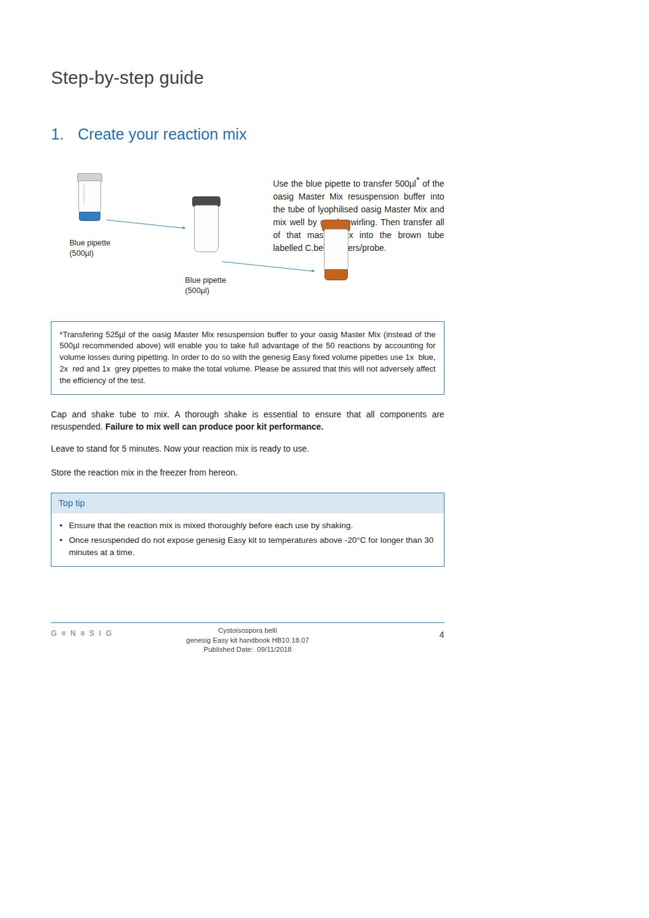Step-by-step guide
1. Create your reaction mix
Use the blue pipette to transfer 500µl* of the oasig Master Mix resuspension buffer into the tube of lyophilised oasig Master Mix and mix well by gently swirling. Then transfer all of that master mix into the brown tube labelled C.belli primers/probe.
Blue pipette
(500µl)
Blue pipette
(500µl)
*Transfering 525µl of the oasig Master Mix resuspension buffer to your oasig Master Mix (instead of the 500µl recommended above) will enable you to take full advantage of the 50 reactions by accounting for volume losses during pipetting. In order to do so with the genesig Easy fixed volume pipettes use 1x blue, 2x red and 1x grey pipettes to make the total volume. Please be assured that this will not adversely affect the efficiency of the test.
Cap and shake tube to mix. A thorough shake is essential to ensure that all components are resuspended. Failure to mix well can produce poor kit performance.
Leave to stand for 5 minutes. Now your reaction mix is ready to use.
Store the reaction mix in the freezer from hereon.
Top tip
Ensure that the reaction mix is mixed thoroughly before each use by shaking.
Once resuspended do not expose genesig Easy kit to temperatures above -20°C for longer than 30 minutes at a time.
G ≡ N ≡ S I G
Cystoisospora belli
genesig Easy kit handbook HB10.18.07
Published Date: 09/11/2018
4